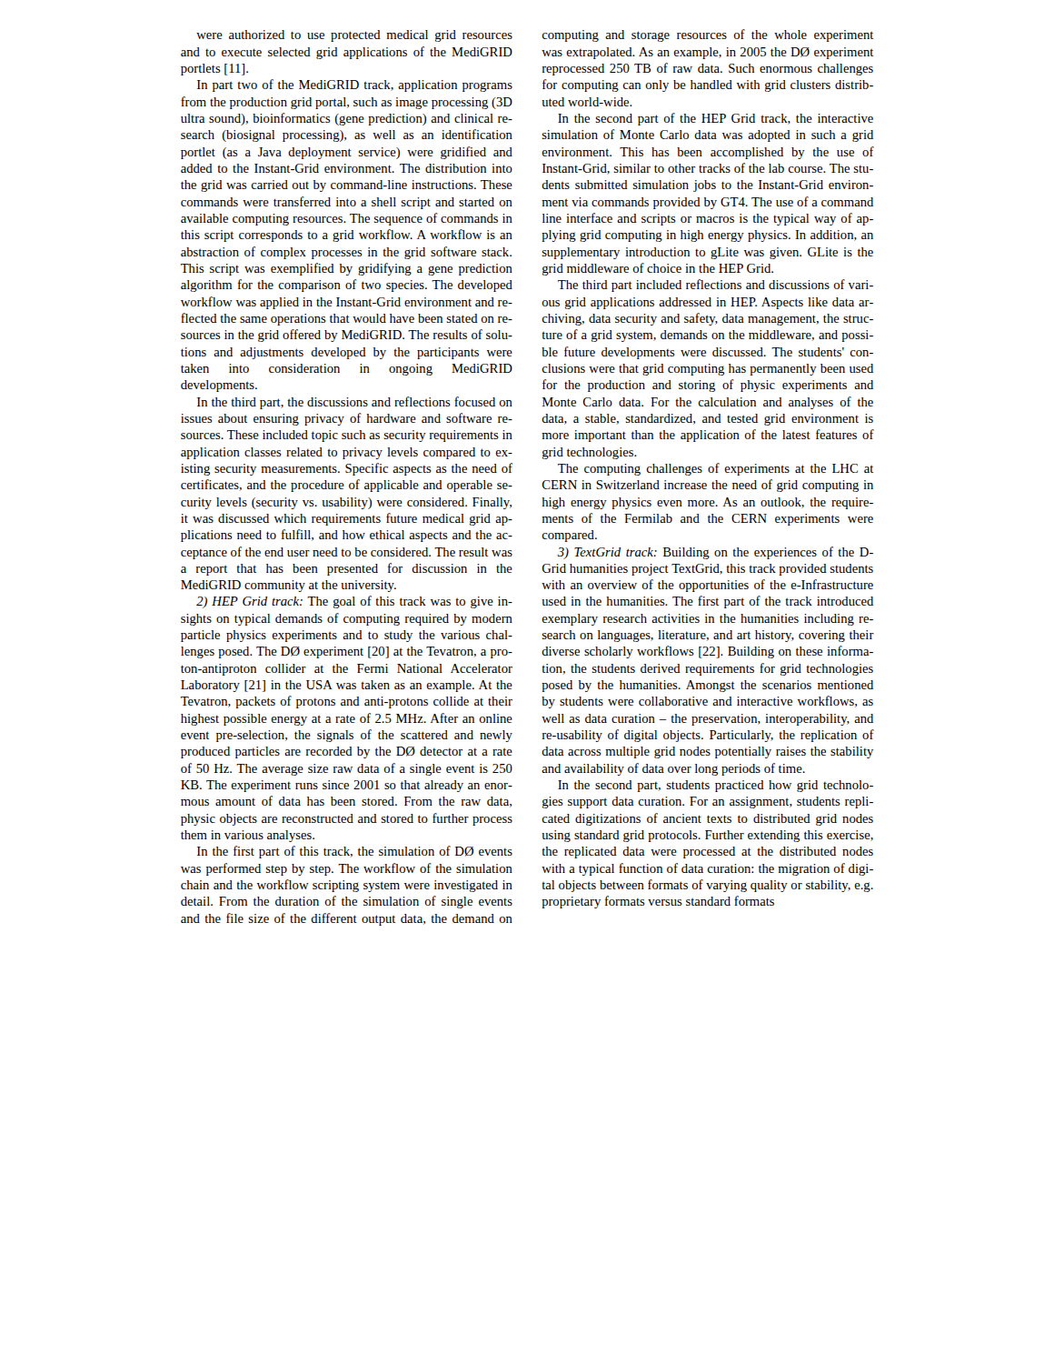were authorized to use protected medical grid resources and to execute selected grid applications of the MediGRID portlets [11].
In part two of the MediGRID track, application programs from the production grid portal, such as image processing (3D ultra sound), bioinformatics (gene prediction) and clinical research (biosignal processing), as well as an identification portlet (as a Java deployment service) were gridified and added to the Instant-Grid environment. The distribution into the grid was carried out by command-line instructions. These commands were transferred into a shell script and started on available computing resources. The sequence of commands in this script corresponds to a grid workflow. A workflow is an abstraction of complex processes in the grid software stack. This script was exemplified by gridifying a gene prediction algorithm for the comparison of two species. The developed workflow was applied in the Instant-Grid environment and reflected the same operations that would have been stated on resources in the grid offered by MediGRID. The results of solutions and adjustments developed by the participants were taken into consideration in ongoing MediGRID developments.
In the third part, the discussions and reflections focused on issues about ensuring privacy of hardware and software resources. These included topic such as security requirements in application classes related to privacy levels compared to existing security measurements. Specific aspects as the need of certificates, and the procedure of applicable and operable security levels (security vs. usability) were considered. Finally, it was discussed which requirements future medical grid applications need to fulfill, and how ethical aspects and the acceptance of the end user need to be considered. The result was a report that has been presented for discussion in the MediGRID community at the university.
2) HEP Grid track: The goal of this track was to give insights on typical demands of computing required by modern particle physics experiments and to study the various challenges posed. The DØ experiment [20] at the Tevatron, a proton-antiproton collider at the Fermi National Accelerator Laboratory [21] in the USA was taken as an example. At the Tevatron, packets of protons and anti-protons collide at their highest possible energy at a rate of 2.5 MHz. After an online event pre-selection, the signals of the scattered and newly produced particles are recorded by the DØ detector at a rate of 50 Hz. The average size raw data of a single event is 250 KB. The experiment runs since 2001 so that already an enormous amount of data has been stored. From the raw data, physic objects are reconstructed and stored to further process them in various analyses.
In the first part of this track, the simulation of DØ events was performed step by step. The workflow of the simulation chain and the workflow scripting system were investigated in detail. From the duration of the simulation of single events and the file size of the different output data, the demand on computing and storage resources of the whole experiment was extrapolated. As an example, in 2005 the DØ experiment reprocessed 250 TB of raw data. Such enormous challenges for computing can only be handled with grid clusters distributed world-wide.
In the second part of the HEP Grid track, the interactive simulation of Monte Carlo data was adopted in such a grid environment. This has been accomplished by the use of Instant-Grid, similar to other tracks of the lab course. The students submitted simulation jobs to the Instant-Grid environment via commands provided by GT4. The use of a command line interface and scripts or macros is the typical way of applying grid computing in high energy physics. In addition, an supplementary introduction to gLite was given. GLite is the grid middleware of choice in the HEP Grid.
The third part included reflections and discussions of various grid applications addressed in HEP. Aspects like data archiving, data security and safety, data management, the structure of a grid system, demands on the middleware, and possible future developments were discussed. The students' conclusions were that grid computing has permanently been used for the production and storing of physic experiments and Monte Carlo data. For the calculation and analyses of the data, a stable, standardized, and tested grid environment is more important than the application of the latest features of grid technologies.
The computing challenges of experiments at the LHC at CERN in Switzerland increase the need of grid computing in high energy physics even more. As an outlook, the requirements of the Fermilab and the CERN experiments were compared.
3) TextGrid track: Building on the experiences of the D-Grid humanities project TextGrid, this track provided students with an overview of the opportunities of the e-Infrastructure used in the humanities. The first part of the track introduced exemplary research activities in the humanities including research on languages, literature, and art history, covering their diverse scholarly workflows [22]. Building on these information, the students derived requirements for grid technologies posed by the humanities. Amongst the scenarios mentioned by students were collaborative and interactive workflows, as well as data curation – the preservation, interoperability, and re-usability of digital objects. Particularly, the replication of data across multiple grid nodes potentially raises the stability and availability of data over long periods of time.
In the second part, students practiced how grid technologies support data curation. For an assignment, students replicated digitizations of ancient texts to distributed grid nodes using standard grid protocols. Further extending this exercise, the replicated data were processed at the distributed nodes with a typical function of data curation: the migration of digital objects between formats of varying quality or stability, e.g. proprietary formats versus standard formats